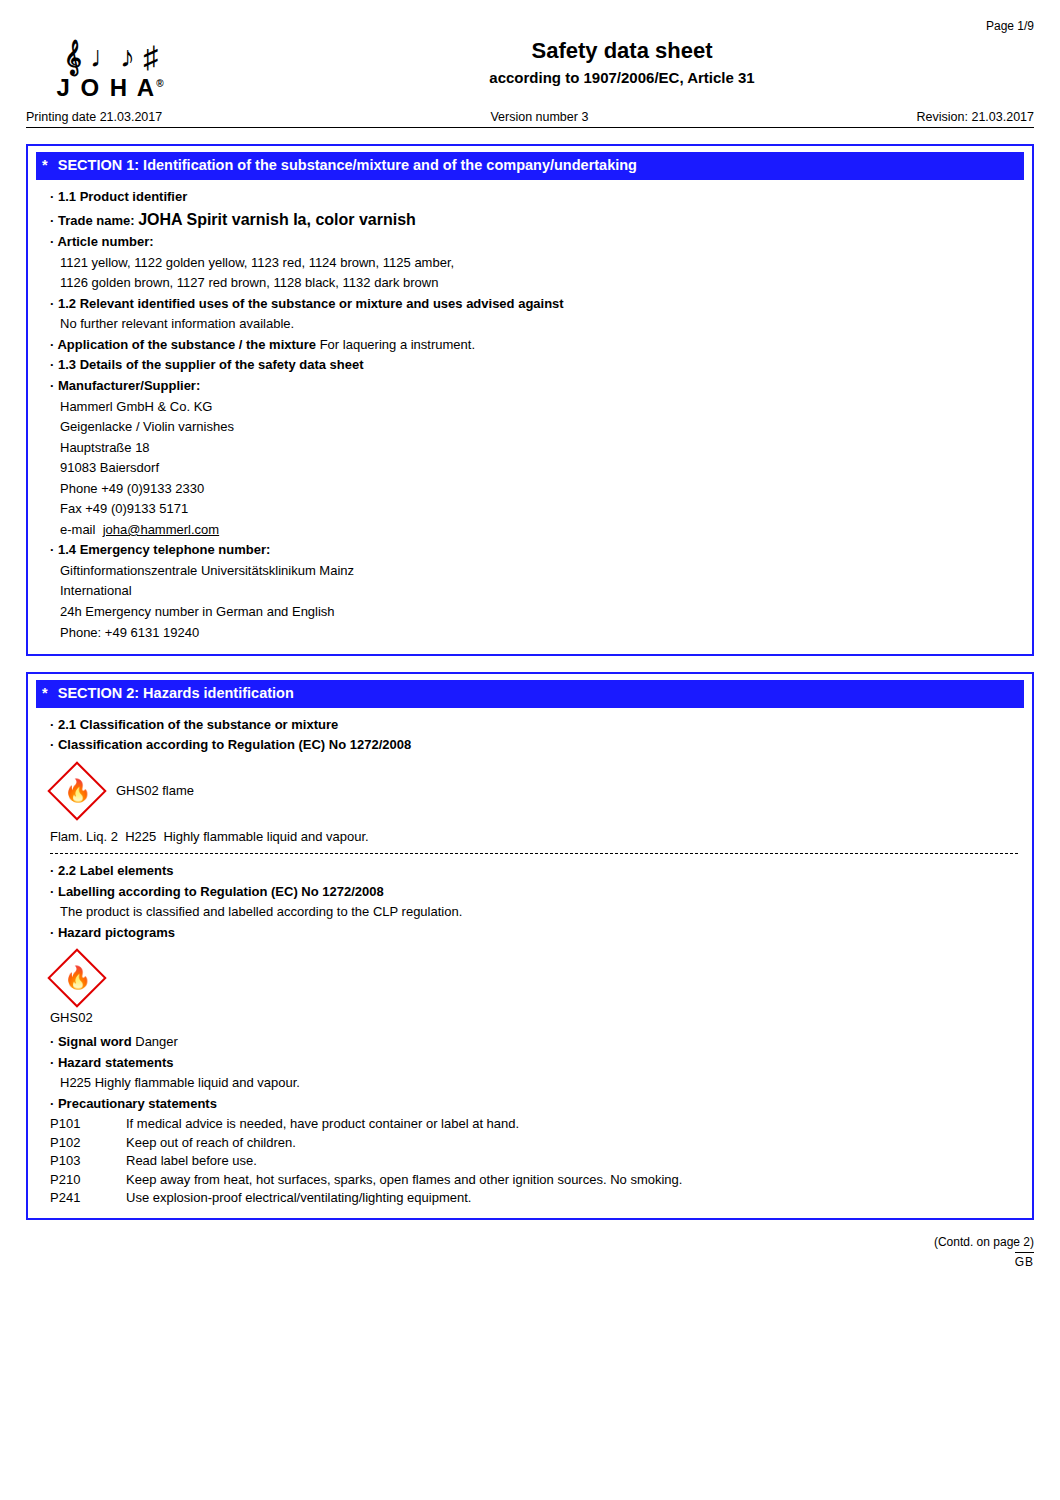Page 1/9
𝄞 ♩♪ ♯
J O H A®
Safety data sheet
according to 1907/2006/EC, Article 31
Printing date 21.03.2017 Version number 3 Revision: 21.03.2017
* SECTION 1: Identification of the substance/mixture and of the company/undertaking
1.1 Product identifier
Trade name: JOHA Spirit varnish Ia, color varnish
Article number:
1121 yellow, 1122 golden yellow, 1123 red, 1124 brown, 1125 amber,
1126 golden brown, 1127 red brown, 1128 black, 1132 dark brown
1.2 Relevant identified uses of the substance or mixture and uses advised against
No further relevant information available.
Application of the substance / the mixture For laquering a instrument.
1.3 Details of the supplier of the safety data sheet
Manufacturer/Supplier:
Hammerl GmbH & Co. KG
Geigenlacke / Violin varnishes
Hauptstraße 18
91083 Baiersdorf
Phone +49 (0)9133 2330
Fax +49 (0)9133 5171
e-mail joha@hammerl.com
1.4 Emergency telephone number:
Giftinformationszentrale Universitätsklinikum Mainz
International
24h Emergency number in German and English
Phone: +49 6131 19240
* SECTION 2: Hazards identification
2.1 Classification of the substance or mixture
Classification according to Regulation (EC) No 1272/2008
🔥 GHS02 flame
Flam. Liq. 2 H225 Highly flammable liquid and vapour.
2.2 Label elements
Labelling according to Regulation (EC) No 1272/2008
The product is classified and labelled according to the CLP regulation.
Hazard pictograms
🔥 GHS02
Signal word Danger
Hazard statements
H225 Highly flammable liquid and vapour.
Precautionary statements
| P101 | If medical advice is needed, have product container or label at hand. |
| P102 | Keep out of reach of children. |
| P103 | Read label before use. |
| P210 | Keep away from heat, hot surfaces, sparks, open flames and other ignition sources. No smoking. |
| P241 | Use explosion-proof electrical/ventilating/lighting equipment. |
(Contd. on page 2)
GB